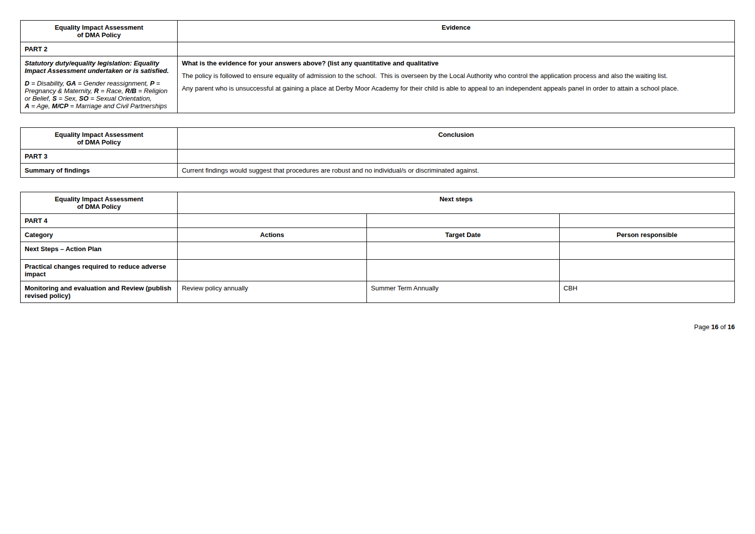| Equality Impact Assessment of DMA Policy | Evidence |
| PART 2 | |
| Statutory duty/equality legislation: Equality Impact Assessment undertaken or is satisfied. D = Disability, GA = Gender reassignment, P = Pregnancy & Maternity, R = Race, R/B = Religion or Belief, S = Sex, SO = Sexual Orientation, A = Age, M/CP = Marriage and Civil Partnerships | What is the evidence for your answers above? (list any quantitative and qualitative The policy is followed to ensure equality of admission to the school. This is overseen by the Local Authority who control the application process and also the waiting list. Any parent who is unsuccessful at gaining a place at Derby Moor Academy for their child is able to appeal to an independent appeals panel in order to attain a school place. |
| Equality Impact Assessment of DMA Policy | Conclusion |
| PART 3 | |
| Summary of findings | Current findings would suggest that procedures are robust and no individual/s or discriminated against. |
| Equality Impact Assessment of DMA Policy | Next steps |
| PART 4 | | | |
| Category | Actions | Target Date | Person responsible |
| Next Steps – Action Plan | | | |
| Practical changes required to reduce adverse impact | | | |
| Monitoring and evaluation and Review (publish revised policy) | Review policy annually | Summer Term Annually | CBH |
Page 16 of 16